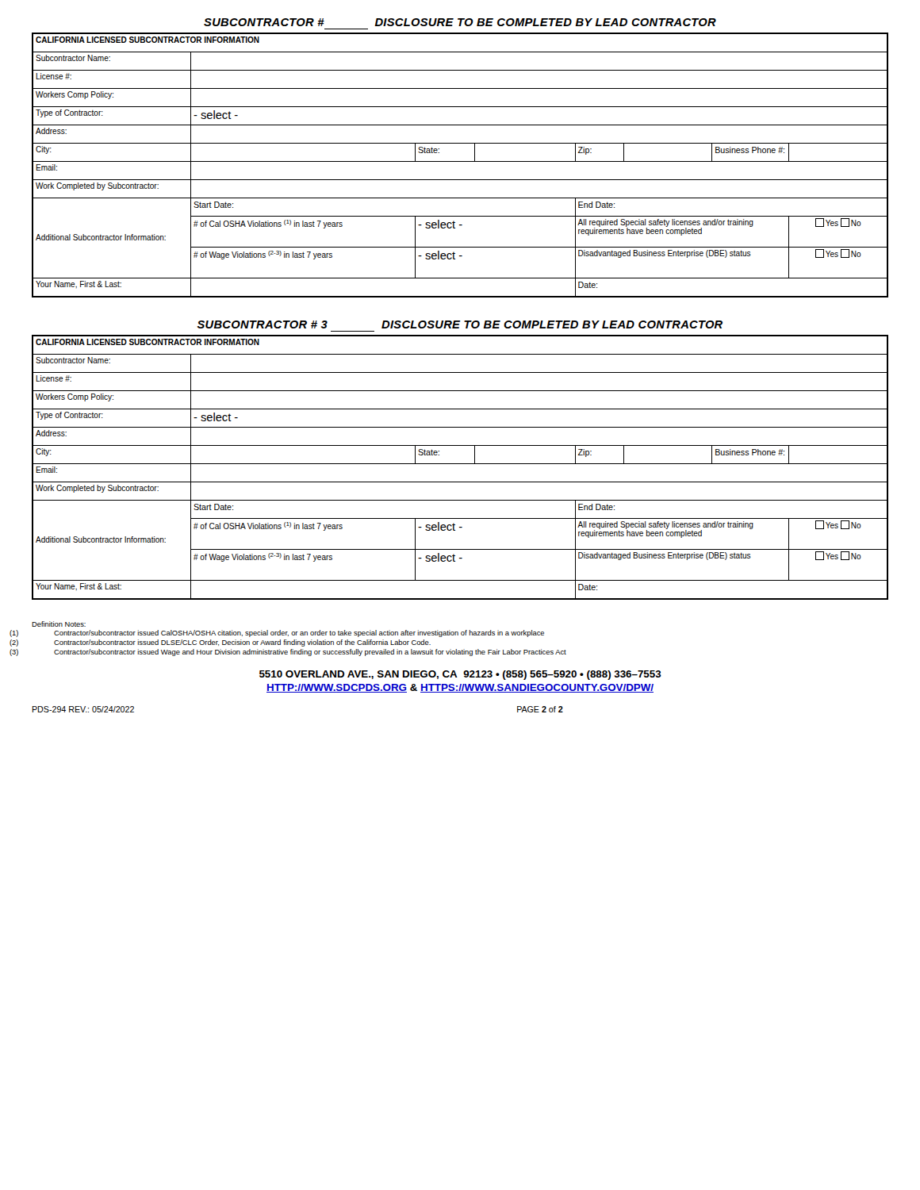SUBCONTRACTOR # DISCLOSURE TO BE COMPLETED BY LEAD CONTRACTOR
| CALIFORNIA LICENSED SUBCONTRACTOR INFORMATION |
| Subcontractor Name: | |
| License #: | |
| Workers Comp Policy: | |
| Type of Contractor: | - select - |
| Address: | |
| City: | | State: | | Zip: | | Business Phone #: | |
| Email: | |
| Work Completed by Subcontractor: | |
| Additional Subcontractor Information: | Start Date: | End Date: |
| # of Cal OSHA Violations (1) in last 7 years | - select - | All required Special safety licenses and/or training requirements have been completed | Yes No |
| # of Wage Violations (2-3) in last 7 years | - select - | Disadvantaged Business Enterprise (DBE) status | Yes No |
| Your Name, First & Last: | | Date: |
SUBCONTRACTOR # 3 DISCLOSURE TO BE COMPLETED BY LEAD CONTRACTOR
| CALIFORNIA LICENSED SUBCONTRACTOR INFORMATION |
| Subcontractor Name: | |
| License #: | |
| Workers Comp Policy: | |
| Type of Contractor: | - select - |
| Address: | |
| City: | | State: | | Zip: | | Business Phone #: | |
| Email: | |
| Work Completed by Subcontractor: | |
| Additional Subcontractor Information: | Start Date: | End Date: |
| # of Cal OSHA Violations (1) in last 7 years | - select - | All required Special safety licenses and/or training requirements have been completed | Yes No |
| # of Wage Violations (2-3) in last 7 years | - select - | Disadvantaged Business Enterprise (DBE) status | Yes No |
| Your Name, First & Last: | | Date: |
Definition Notes:
(1) Contractor/subcontractor issued CalOSHA/OSHA citation, special order, or an order to take special action after investigation of hazards in a workplace
(2) Contractor/subcontractor issued DLSE/CLC Order, Decision or Award finding violation of the California Labor Code.
(3) Contractor/subcontractor issued Wage and Hour Division administrative finding or successfully prevailed in a lawsuit for violating the Fair Labor Practices Act
5510 OVERLAND AVE., SAN DIEGO, CA 92123 • (858) 565–5920 • (888) 336–7553
HTTP://WWW.SDCPDS.ORG & HTTPS://WWW.SANDIEGOCOUNTY.GOV/DPW/
PDS-294 REV.: 05/24/2022
PAGE 2 of 2